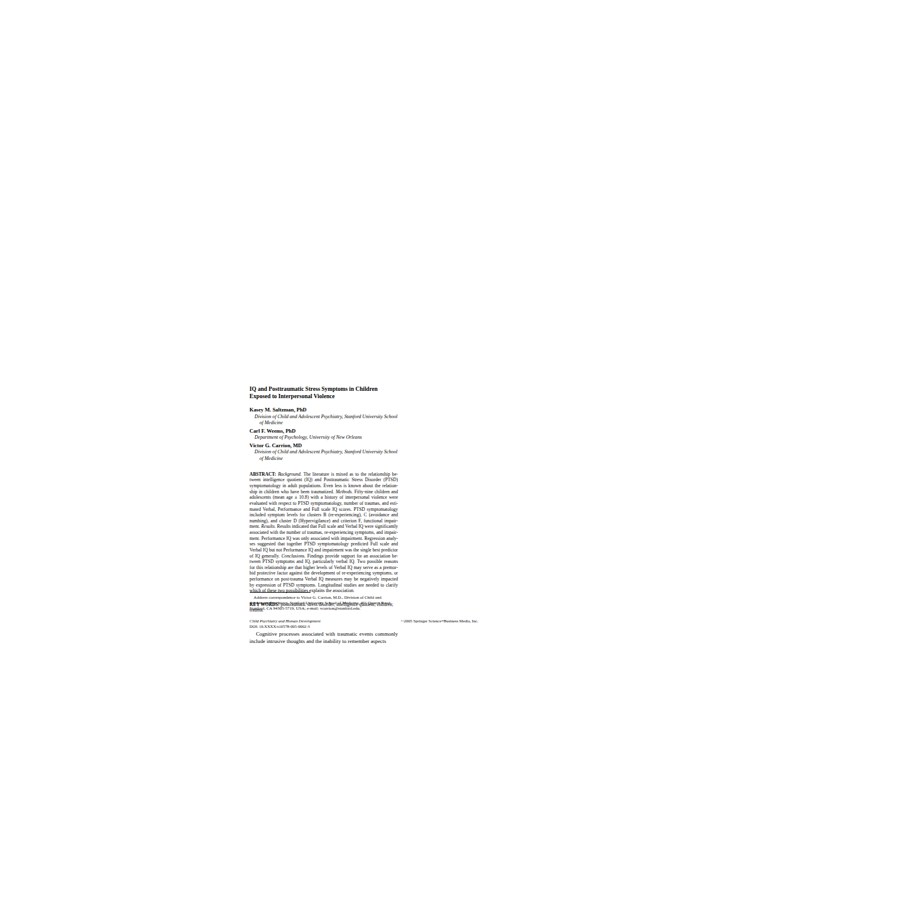IQ and Posttraumatic Stress Symptoms in Children
Exposed to Interpersonal Violence
Kasey M. Saltzman, PhD
Division of Child and Adolescent Psychiatry, Stanford University School of Medicine
Carl F. Weems, PhD
Department of Psychology, University of New Orleans
Victor G. Carrion, MD
Division of Child and Adolescent Psychiatry, Stanford University School of Medicine
ABSTRACT: Background. The literature is mixed as to the relationship between intelligence quotient (IQ) and Posttraumatic Stress Disorder (PTSD) symptomatology in adult populations. Even less is known about the relationship in children who have been traumatized. Methods. Fifty-nine children and adolescents (mean age ± 10.8) with a history of interpersonal violence were evaluated with respect to PTSD symptomatology, number of traumas, and estimated Verbal, Performance and Full scale IQ scores. PTSD symptomatology included symptom levels for clusters B (re-experiencing), C (avoidance and numbing), and cluster D (Hypervigilance) and criterion F, functional impairment. Results. Results indicated that Full scale and Verbal IQ were significantly associated with the number of traumas, re-experiencing symptoms, and impairment. Performance IQ was only associated with impairment. Regression analyses suggested that together PTSD symptomatology predicted Full scale and Verbal IQ but not Performance IQ and impairment was the single best predictor of IQ generally. Conclusions. Findings provide support for an association between PTSD symptoms and IQ, particularly verbal IQ. Two possible reasons for this relationship are that higher levels of Verbal IQ may serve as a premorbid protective factor against the development of re-experiencing symptoms, or performance on post-trauma Verbal IQ measures may be negatively impacted by expression of PTSD symptoms. Longitudinal studies are needed to clarify which of these two possibilities explains the association.
KEY WORDS: posttraumatic stress disorder; intelligence quotient; children; trauma.
Cognitive processes associated with traumatic events commonly include intrusive thoughts and the inability to remember aspects
Address correspondence to Victor G. Carrion, M.D., Division of Child and Adolescent Psychiatry, Stanford University School of Medicine, 401 Quarry Road, Stanford, CA 94305-5719, USA; e-mail: vcarrion@stanford.edu.
Child Psychiatry and Human Development
DOI: 10.XXXX/s10578-005-0002-3
©2005 Springer Science+Business Media, Inc.